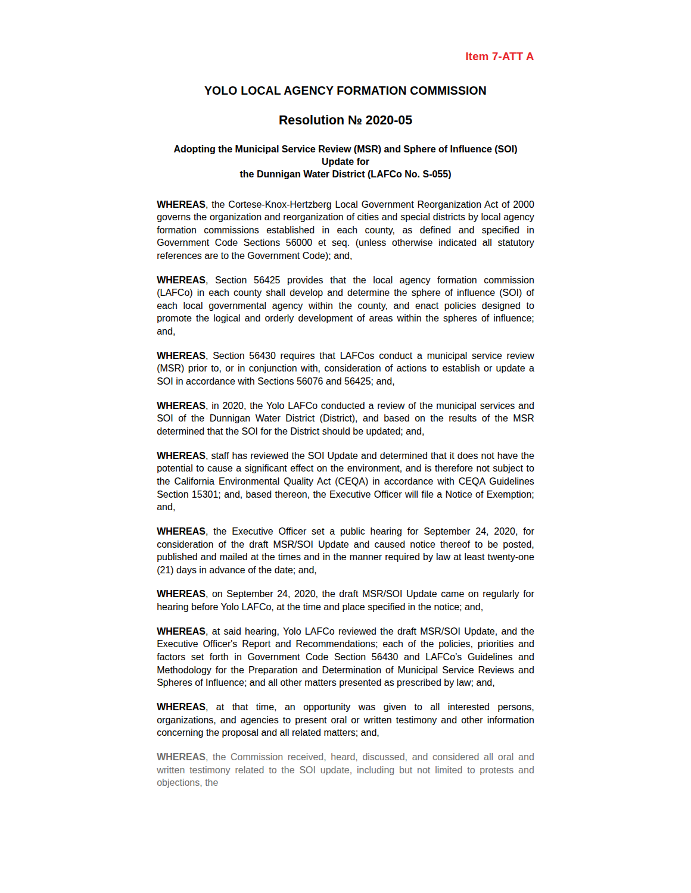Item 7-ATT A
YOLO LOCAL AGENCY FORMATION COMMISSION
Resolution № 2020-05
Adopting the Municipal Service Review (MSR) and Sphere of Influence (SOI) Update for
the Dunnigan Water District (LAFCo No. S-055)
WHEREAS, the Cortese-Knox-Hertzberg Local Government Reorganization Act of 2000 governs the organization and reorganization of cities and special districts by local agency formation commissions established in each county, as defined and specified in Government Code Sections 56000 et seq. (unless otherwise indicated all statutory references are to the Government Code); and,
WHEREAS, Section 56425 provides that the local agency formation commission (LAFCo) in each county shall develop and determine the sphere of influence (SOI) of each local governmental agency within the county, and enact policies designed to promote the logical and orderly development of areas within the spheres of influence; and,
WHEREAS, Section 56430 requires that LAFCos conduct a municipal service review (MSR) prior to, or in conjunction with, consideration of actions to establish or update a SOI in accordance with Sections 56076 and 56425; and,
WHEREAS, in 2020, the Yolo LAFCo conducted a review of the municipal services and SOI of the Dunnigan Water District (District), and based on the results of the MSR determined that the SOI for the District should be updated; and,
WHEREAS, staff has reviewed the SOI Update and determined that it does not have the potential to cause a significant effect on the environment, and is therefore not subject to the California Environmental Quality Act (CEQA) in accordance with CEQA Guidelines Section 15301; and, based thereon, the Executive Officer will file a Notice of Exemption; and,
WHEREAS, the Executive Officer set a public hearing for September 24, 2020, for consideration of the draft MSR/SOI Update and caused notice thereof to be posted, published and mailed at the times and in the manner required by law at least twenty-one (21) days in advance of the date; and,
WHEREAS, on September 24, 2020, the draft MSR/SOI Update came on regularly for hearing before Yolo LAFCo, at the time and place specified in the notice; and,
WHEREAS, at said hearing, Yolo LAFCo reviewed the draft MSR/SOI Update, and the Executive Officer's Report and Recommendations; each of the policies, priorities and factors set forth in Government Code Section 56430 and LAFCo’s Guidelines and Methodology for the Preparation and Determination of Municipal Service Reviews and Spheres of Influence; and all other matters presented as prescribed by law; and,
WHEREAS, at that time, an opportunity was given to all interested persons, organizations, and agencies to present oral or written testimony and other information concerning the proposal and all related matters; and,
WHEREAS, the Commission received, heard, discussed, and considered all oral and written testimony related to the SOI update, including but not limited to protests and objections, the